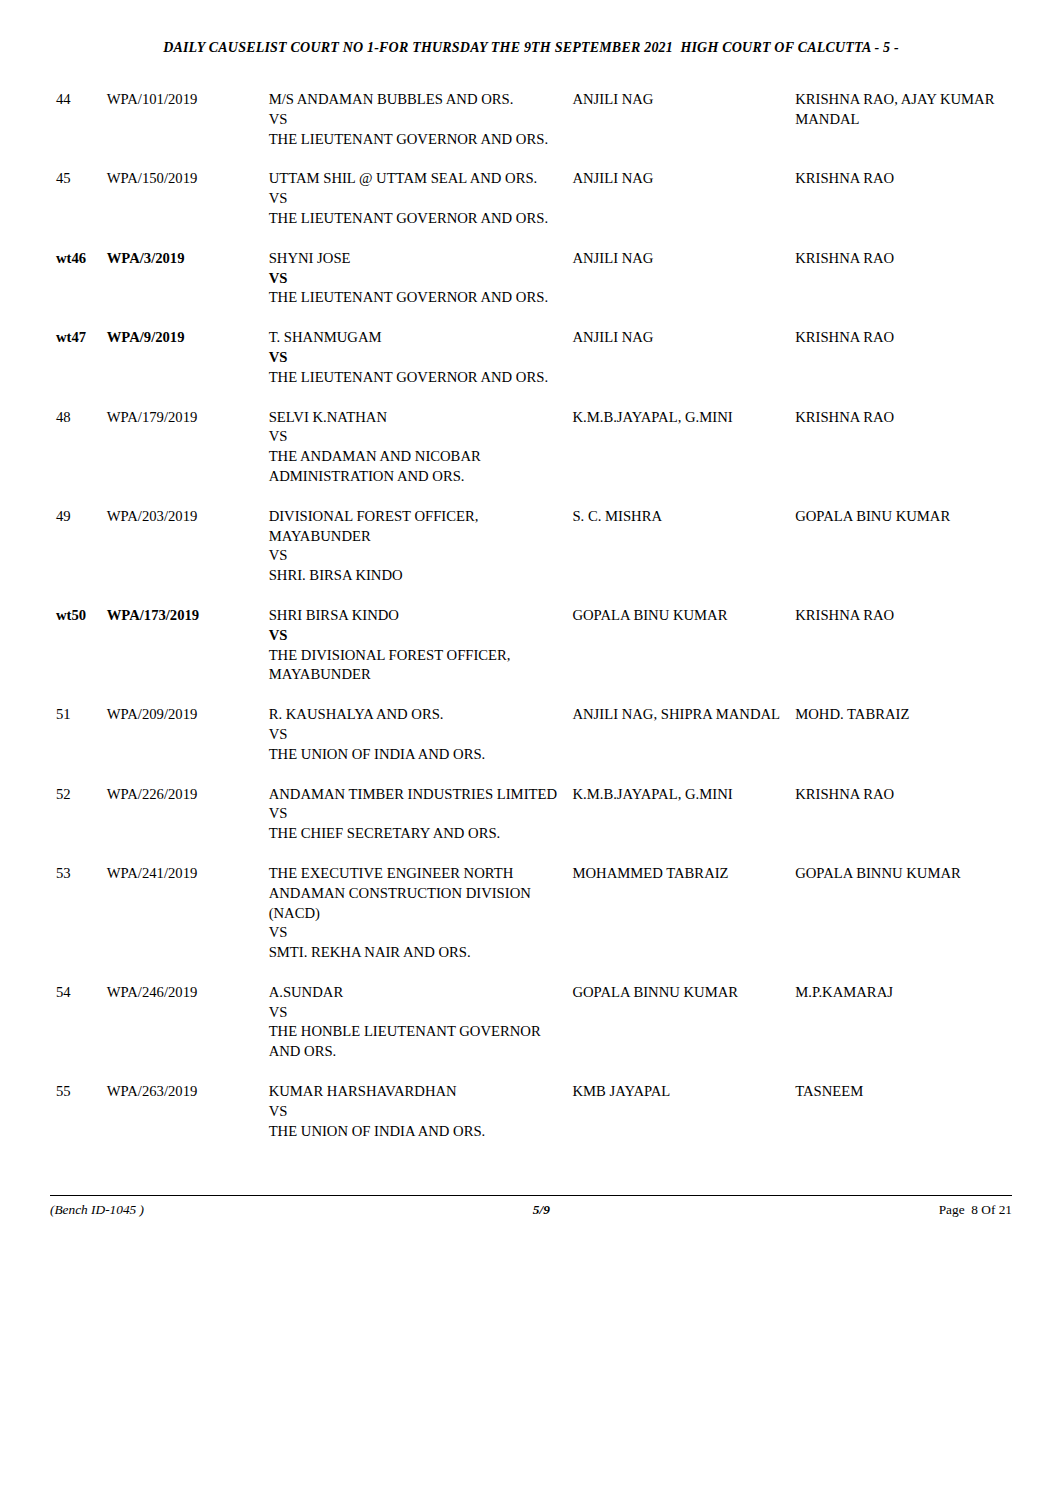DAILY CAUSELIST COURT NO 1-FOR THURSDAY THE 9TH SEPTEMBER 2021 HIGH COURT OF CALCUTTA - 5 -
| 44 | WPA/101/2019 | M/S ANDAMAN BUBBLES AND ORS. VS THE LIEUTENANT GOVERNOR AND ORS. | ANJILI NAG | KRISHNA RAO, AJAY KUMAR MANDAL |
| 45 | WPA/150/2019 | UTTAM SHIL @ UTTAM SEAL AND ORS. VS THE LIEUTENANT GOVERNOR AND ORS. | ANJILI NAG | KRISHNA RAO |
| wt46 | WPA/3/2019 | SHYNI JOSE VS THE LIEUTENANT GOVERNOR AND ORS. | ANJILI NAG | KRISHNA RAO |
| wt47 | WPA/9/2019 | T. SHANMUGAM VS THE LIEUTENANT GOVERNOR AND ORS. | ANJILI NAG | KRISHNA RAO |
| 48 | WPA/179/2019 | SELVI K.NATHAN VS THE ANDAMAN AND NICOBAR ADMINISTRATION AND ORS. | K.M.B.JAYAPAL, G.MINI | KRISHNA RAO |
| 49 | WPA/203/2019 | DIVISIONAL FOREST OFFICER, MAYABUNDER VS SHRI. BIRSA KINDO | S. C. MISHRA | GOPALA BINU KUMAR |
| wt50 | WPA/173/2019 | SHRI BIRSA KINDO VS THE DIVISIONAL FOREST OFFICER, MAYABUNDER | GOPALA BINU KUMAR | KRISHNA RAO |
| 51 | WPA/209/2019 | R. KAUSHALYA AND ORS. VS THE UNION OF INDIA AND ORS. | ANJILI NAG, SHIPRA MANDAL | MOHD. TABRAIZ |
| 52 | WPA/226/2019 | ANDAMAN TIMBER INDUSTRIES LIMITED VS THE CHIEF SECRETARY AND ORS. | K.M.B.JAYAPAL, G.MINI | KRISHNA RAO |
| 53 | WPA/241/2019 | THE EXECUTIVE ENGINEER NORTH ANDAMAN CONSTRUCTION DIVISION (NACD) VS SMTI. REKHA NAIR AND ORS. | MOHAMMED TABRAIZ | GOPALA BINNU KUMAR |
| 54 | WPA/246/2019 | A.SUNDAR VS THE HONBLE LIEUTENANT GOVERNOR AND ORS. | GOPALA BINNU KUMAR | M.P.KAMARAJ |
| 55 | WPA/263/2019 | KUMAR HARSHAVARDHAN VS THE UNION OF INDIA AND ORS. | KMB JAYAPAL | TASNEEM |
(Bench ID-1045 ) 5/9 Page 8 Of 21